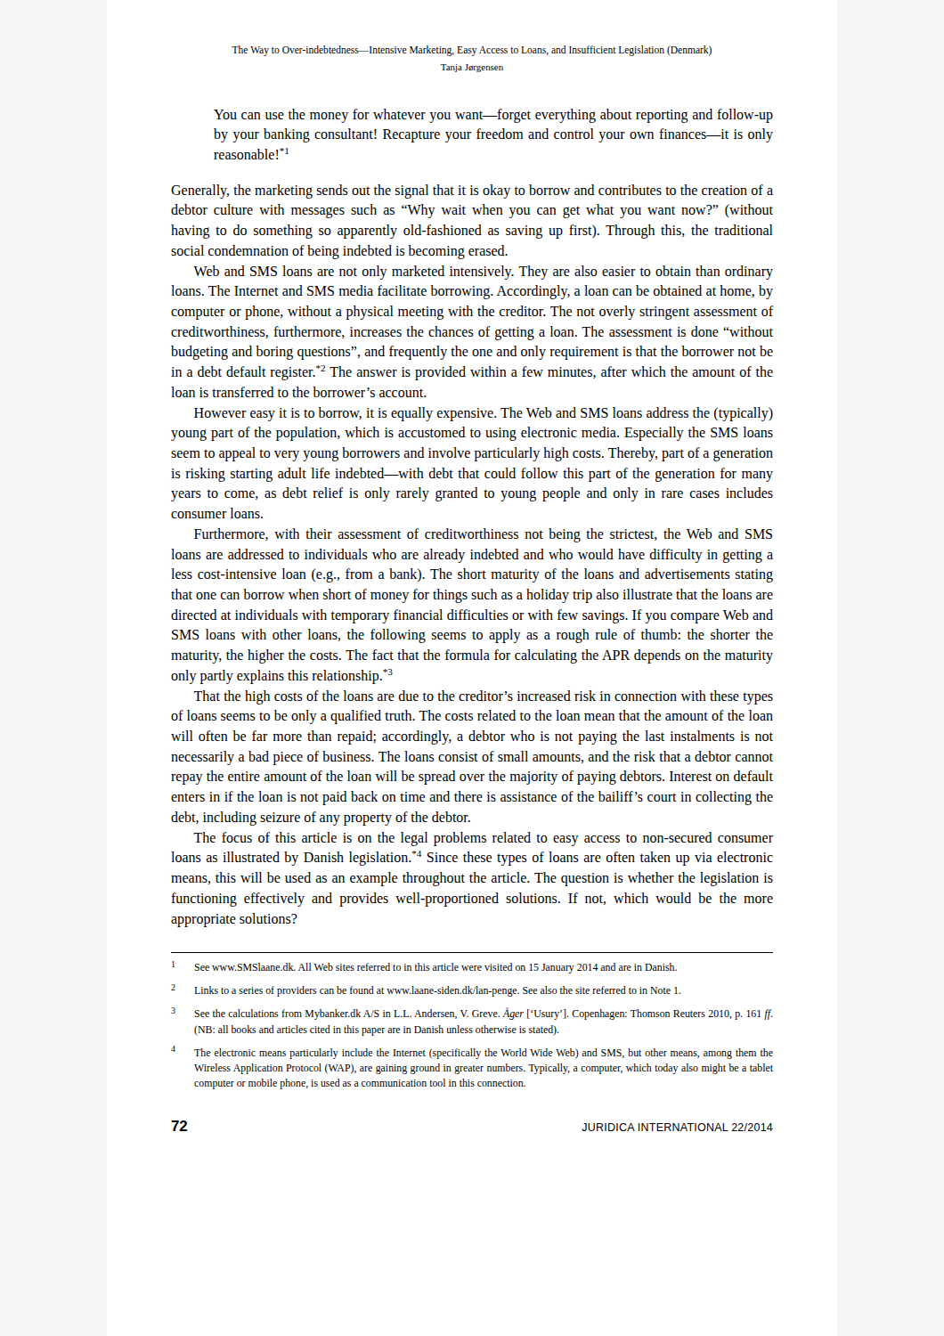The Way to Over-indebtedness—Intensive Marketing, Easy Access to Loans, and Insufficient Legislation (Denmark) Tanja Jørgensen
You can use the money for whatever you want—forget everything about reporting and follow-up by your banking consultant! Recapture your freedom and control your own finances—it is only reasonable!*1
Generally, the marketing sends out the signal that it is okay to borrow and contributes to the creation of a debtor culture with messages such as “Why wait when you can get what you want now?” (without having to do something so apparently old-fashioned as saving up first). Through this, the traditional social condemnation of being indebted is becoming erased.
Web and SMS loans are not only marketed intensively. They are also easier to obtain than ordinary loans. The Internet and SMS media facilitate borrowing. Accordingly, a loan can be obtained at home, by computer or phone, without a physical meeting with the creditor. The not overly stringent assessment of creditworthiness, furthermore, increases the chances of getting a loan. The assessment is done “without budgeting and boring questions”, and frequently the one and only requirement is that the borrower not be in a debt default register.*2 The answer is provided within a few minutes, after which the amount of the loan is transferred to the borrower’s account.
However easy it is to borrow, it is equally expensive. The Web and SMS loans address the (typically) young part of the population, which is accustomed to using electronic media. Especially the SMS loans seem to appeal to very young borrowers and involve particularly high costs. Thereby, part of a generation is risking starting adult life indebted—with debt that could follow this part of the generation for many years to come, as debt relief is only rarely granted to young people and only in rare cases includes consumer loans.
Furthermore, with their assessment of creditworthiness not being the strictest, the Web and SMS loans are addressed to individuals who are already indebted and who would have difficulty in getting a less cost-intensive loan (e.g., from a bank). The short maturity of the loans and advertisements stating that one can borrow when short of money for things such as a holiday trip also illustrate that the loans are directed at individuals with temporary financial difficulties or with few savings. If you compare Web and SMS loans with other loans, the following seems to apply as a rough rule of thumb: the shorter the maturity, the higher the costs. The fact that the formula for calculating the APR depends on the maturity only partly explains this relationship.*3
That the high costs of the loans are due to the creditor’s increased risk in connection with these types of loans seems to be only a qualified truth. The costs related to the loan mean that the amount of the loan will often be far more than repaid; accordingly, a debtor who is not paying the last instalments is not necessarily a bad piece of business. The loans consist of small amounts, and the risk that a debtor cannot repay the entire amount of the loan will be spread over the majority of paying debtors. Interest on default enters in if the loan is not paid back on time and there is assistance of the bailiff’s court in collecting the debt, including seizure of any property of the debtor.
The focus of this article is on the legal problems related to easy access to non-secured consumer loans as illustrated by Danish legislation.*4 Since these types of loans are often taken up via electronic means, this will be used as an example throughout the article. The question is whether the legislation is functioning effectively and provides well-proportioned solutions. If not, which would be the more appropriate solutions?
See www.SMSlaane.dk. All Web sites referred to in this article were visited on 15 January 2014 and are in Danish.
Links to a series of providers can be found at www.laane-siden.dk/lan-penge. See also the site referred to in Note 1.
See the calculations from Mybanker.dk A/S in L.L. Andersen, V. Greve. Åger [‘Usury’]. Copenhagen: Thomson Reuters 2010, p. 161 ff. (NB: all books and articles cited in this paper are in Danish unless otherwise is stated).
The electronic means particularly include the Internet (specifically the World Wide Web) and SMS, but other means, among them the Wireless Application Protocol (WAP), are gaining ground in greater numbers. Typically, a computer, which today also might be a tablet computer or mobile phone, is used as a communication tool in this connection.
72 JURIDICA INTERNATIONAL 22/2014